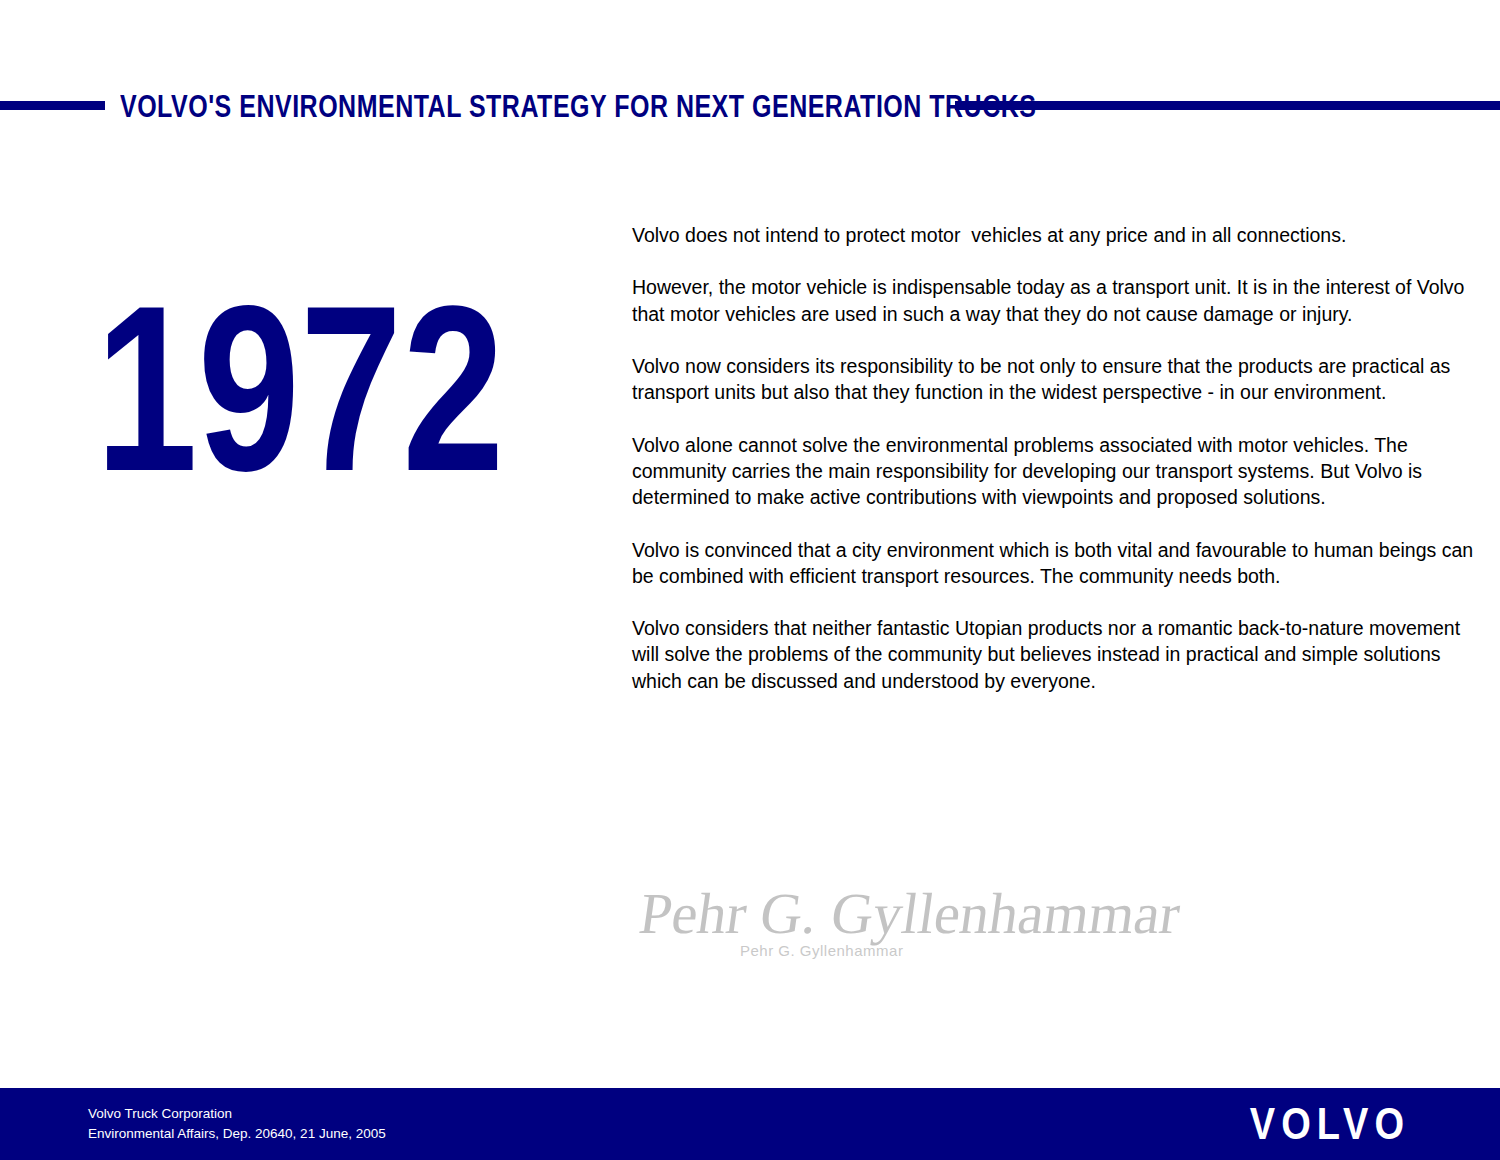Volvo's Environmental Strategy for Next Generation Trucks
1972
Volvo does not intend to protect motor vehicles at any price and in all connections.
However, the motor vehicle is indispensable today as a transport unit. It is in the interest of Volvo that motor vehicles are used in such a way that they do not cause damage or injury.
Volvo now considers its responsibility to be not only to ensure that the products are practical as transport units but also that they function in the widest perspective - in our environment.
Volvo alone cannot solve the environmental problems associated with motor vehicles. The community carries the main responsibility for developing our transport systems. But Volvo is determined to make active contributions with viewpoints and proposed solutions.
Volvo is convinced that a city environment which is both vital and favourable to human beings can be combined with efficient transport resources. The community needs both.
Volvo considers that neither fantastic Utopian products nor a romantic back-to-nature movement will solve the problems of the community but believes instead in practical and simple solutions which can be discussed and understood by everyone.
Pehr G. Gyllenhammar
Pehr G. Gyllenhammar
Volvo Truck Corporation
Environmental Affairs, Dep. 20640, 21 June, 2005
VOLVO